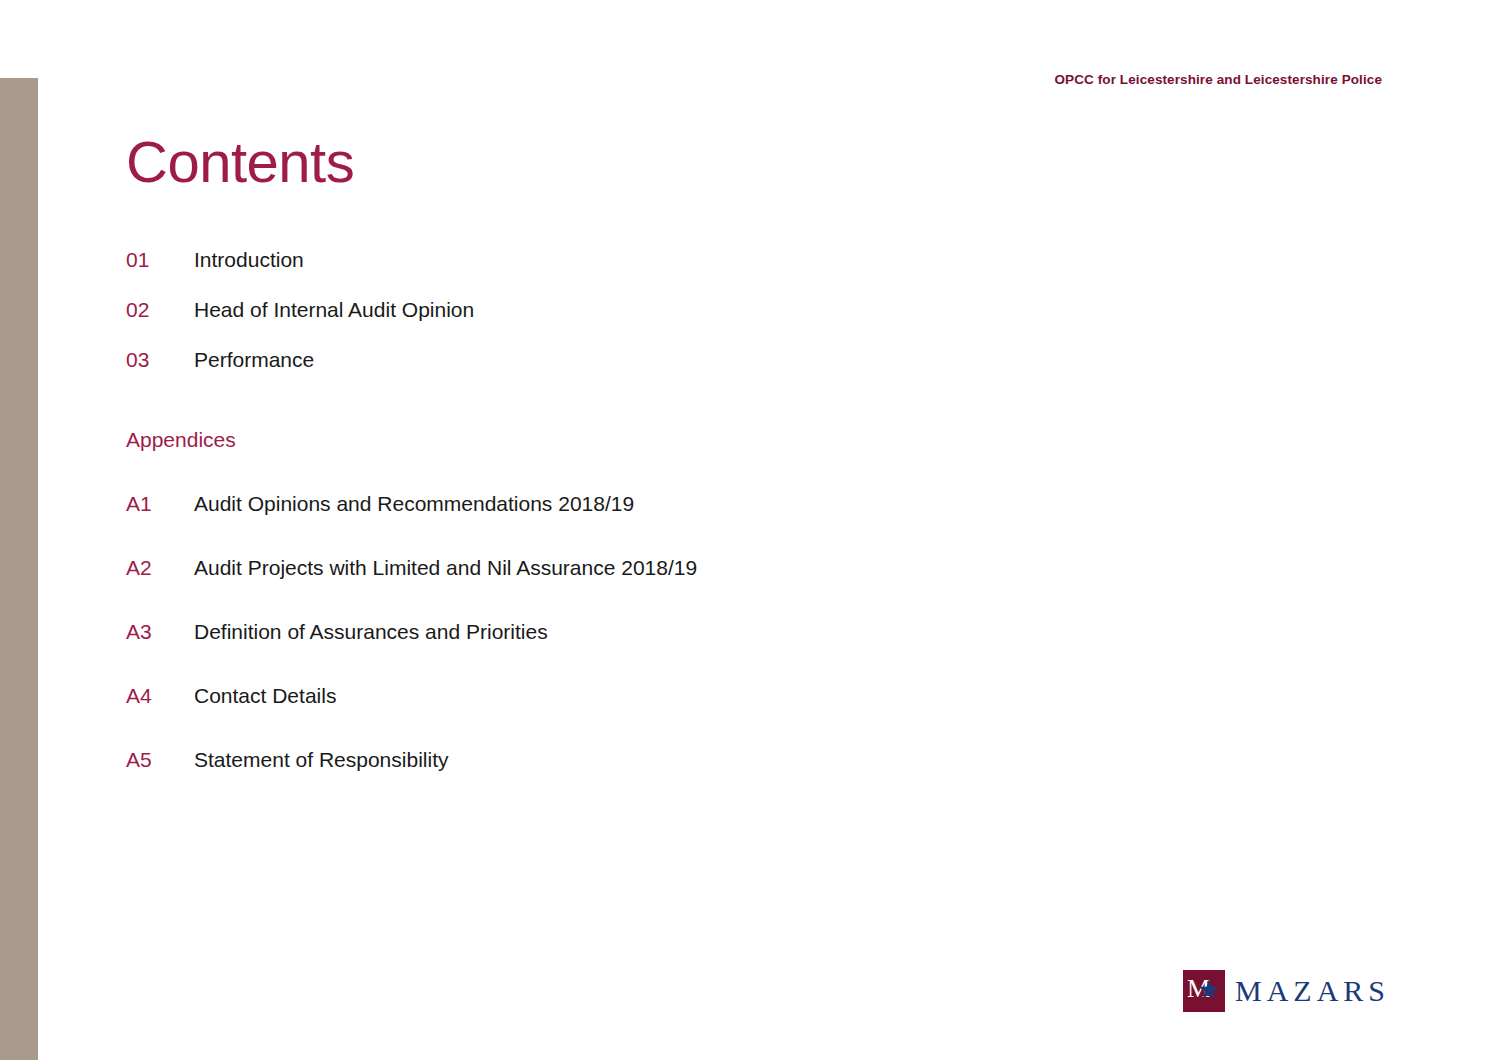OPCC for Leicestershire and Leicestershire Police
Contents
01 Introduction
02 Head of Internal Audit Opinion
03 Performance
Appendices
A1 Audit Opinions and Recommendations 2018/19
A2 Audit Projects with Limited and Nil Assurance 2018/19
A3 Definition of Assurances and Priorities
A4 Contact Details
A5 Statement of Responsibility
M
MAZARS